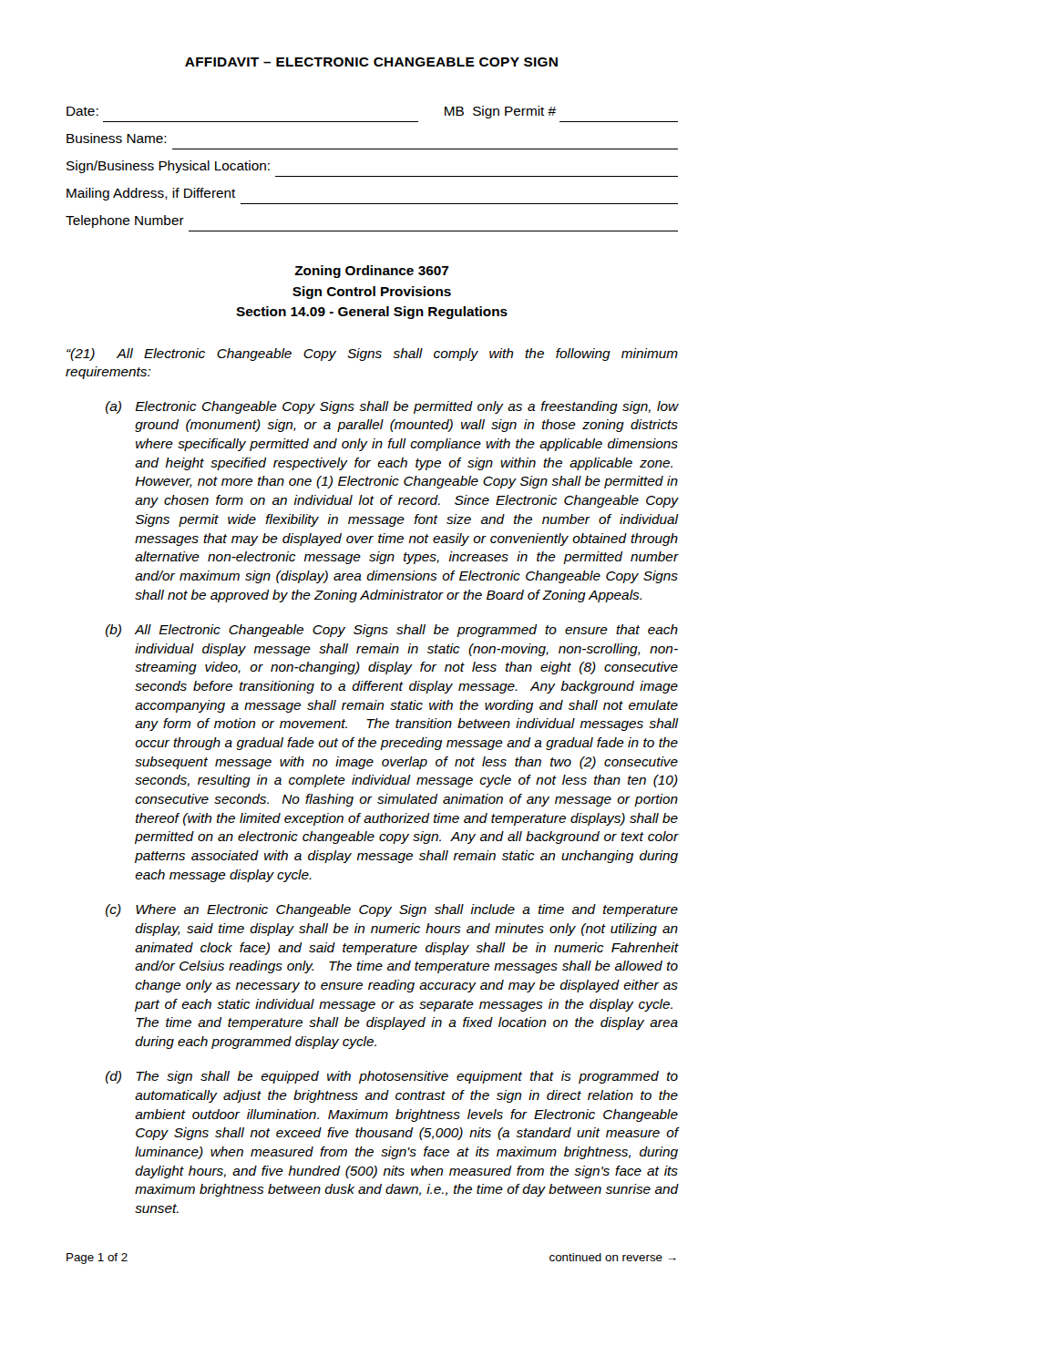AFFIDAVIT – ELECTRONIC CHANGEABLE COPY SIGN
Date: MB Sign Permit #
Business Name:
Sign/Business Physical Location:
Mailing Address, if Different
Telephone Number
Zoning Ordinance 3607
Sign Control Provisions
Section 14.09 - General Sign Regulations
“(21) All Electronic Changeable Copy Signs shall comply with the following minimum requirements:
(a) Electronic Changeable Copy Signs shall be permitted only as a freestanding sign, low ground (monument) sign, or a parallel (mounted) wall sign in those zoning districts where specifically permitted and only in full compliance with the applicable dimensions and height specified respectively for each type of sign within the applicable zone. However, not more than one (1) Electronic Changeable Copy Sign shall be permitted in any chosen form on an individual lot of record. Since Electronic Changeable Copy Signs permit wide flexibility in message font size and the number of individual messages that may be displayed over time not easily or conveniently obtained through alternative non-electronic message sign types, increases in the permitted number and/or maximum sign (display) area dimensions of Electronic Changeable Copy Signs shall not be approved by the Zoning Administrator or the Board of Zoning Appeals.
(b) All Electronic Changeable Copy Signs shall be programmed to ensure that each individual display message shall remain in static (non-moving, non-scrolling, non-streaming video, or non-changing) display for not less than eight (8) consecutive seconds before transitioning to a different display message. Any background image accompanying a message shall remain static with the wording and shall not emulate any form of motion or movement. The transition between individual messages shall occur through a gradual fade out of the preceding message and a gradual fade in to the subsequent message with no image overlap of not less than two (2) consecutive seconds, resulting in a complete individual message cycle of not less than ten (10) consecutive seconds. No flashing or simulated animation of any message or portion thereof (with the limited exception of authorized time and temperature displays) shall be permitted on an electronic changeable copy sign. Any and all background or text color patterns associated with a display message shall remain static an unchanging during each message display cycle.
(c) Where an Electronic Changeable Copy Sign shall include a time and temperature display, said time display shall be in numeric hours and minutes only (not utilizing an animated clock face) and said temperature display shall be in numeric Fahrenheit and/or Celsius readings only. The time and temperature messages shall be allowed to change only as necessary to ensure reading accuracy and may be displayed either as part of each static individual message or as separate messages in the display cycle. The time and temperature shall be displayed in a fixed location on the display area during each programmed display cycle.
(d) The sign shall be equipped with photosensitive equipment that is programmed to automatically adjust the brightness and contrast of the sign in direct relation to the ambient outdoor illumination. Maximum brightness levels for Electronic Changeable Copy Signs shall not exceed five thousand (5,000) nits (a standard unit measure of luminance) when measured from the sign's face at its maximum brightness, during daylight hours, and five hundred (500) nits when measured from the sign's face at its maximum brightness between dusk and dawn, i.e., the time of day between sunrise and sunset.
Page 1 of 2 continued on reverse →